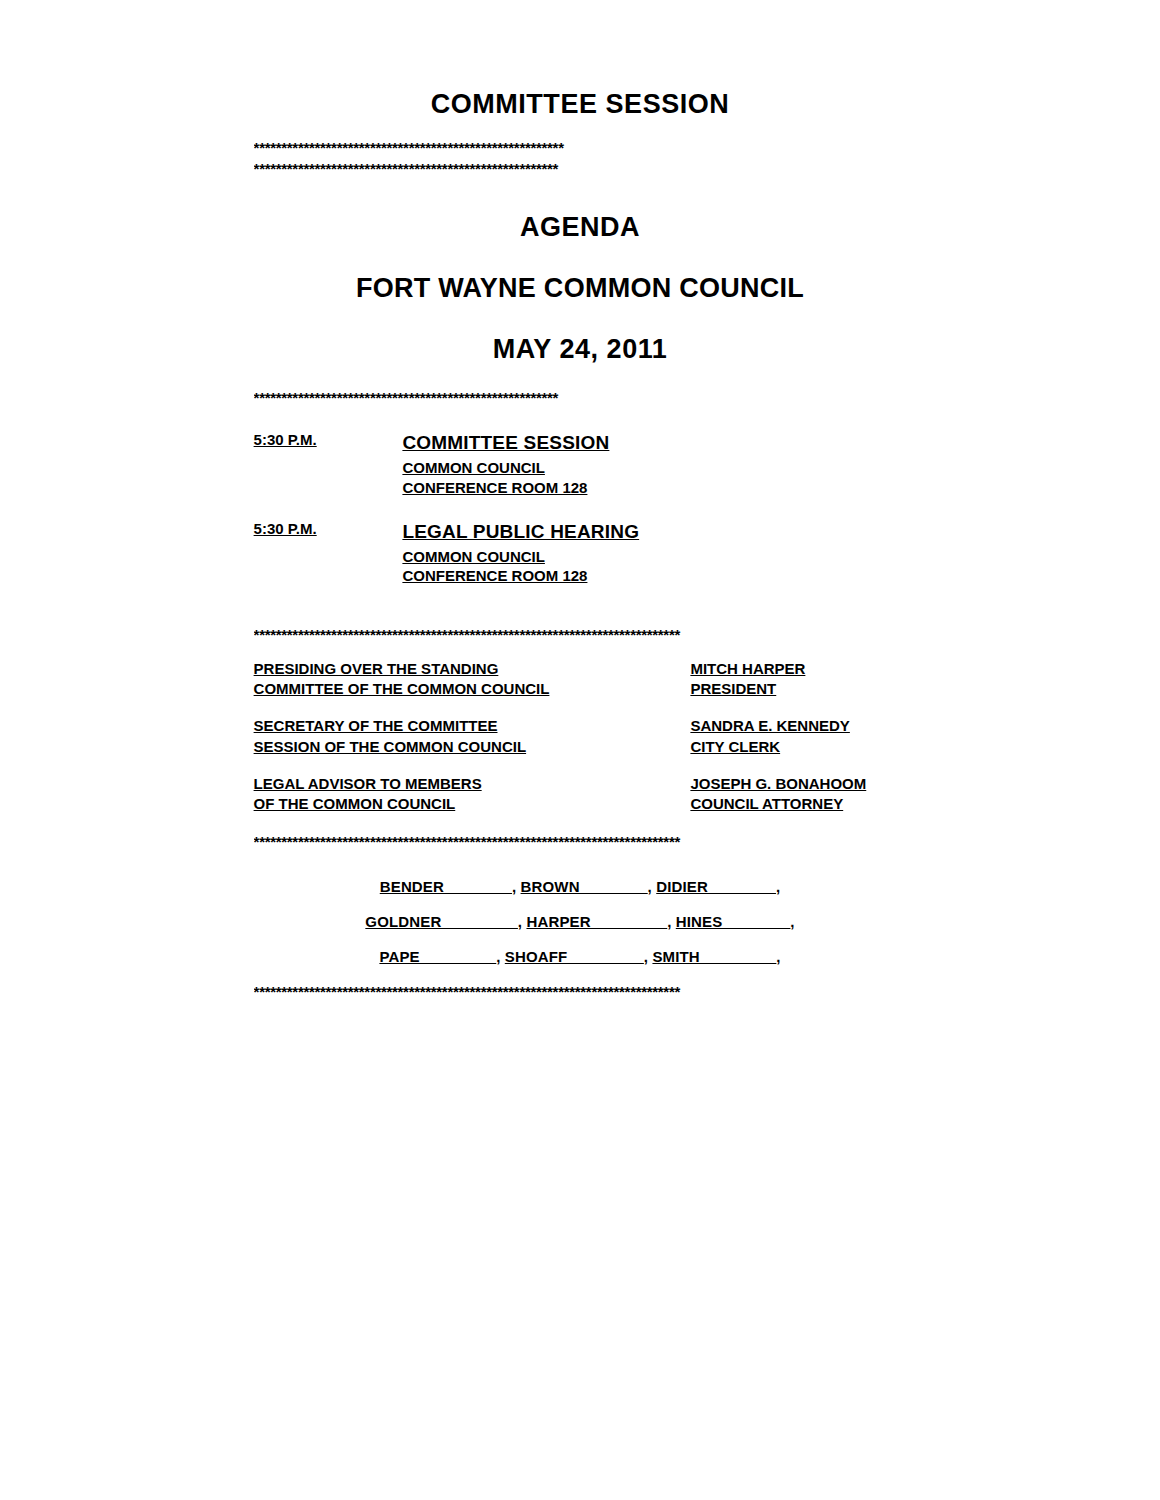COMMITTEE SESSION
********************************************************
*******************************************************
AGENDA
FORT WAYNE COMMON COUNCIL
MAY 24, 2011
*******************************************************
| 5:30 P.M. | COMMITTEE SESSION COMMON COUNCIL CONFERENCE ROOM 128 |
| 5:30 P.M. | LEGAL PUBLIC HEARING COMMON COUNCIL CONFERENCE ROOM 128 |
*****************************************************************************
| PRESIDING OVER THE STANDING COMMITTEE OF THE COMMON COUNCIL | MITCH HARPER PRESIDENT |
| SECRETARY OF THE COMMITTEE SESSION OF THE COMMON COUNCIL | SANDRA E. KENNEDY CITY CLERK |
| LEGAL ADVISOR TO MEMBERS OF THE COMMON COUNCIL | JOSEPH G. BONAHOOM COUNCIL ATTORNEY |
*****************************************************************************
BENDER________, BROWN________, DIDIER________, GOLDNER_________, HARPER_________, HINES________, PAPE_________, SHOAFF_________, SMITH_________,
*****************************************************************************